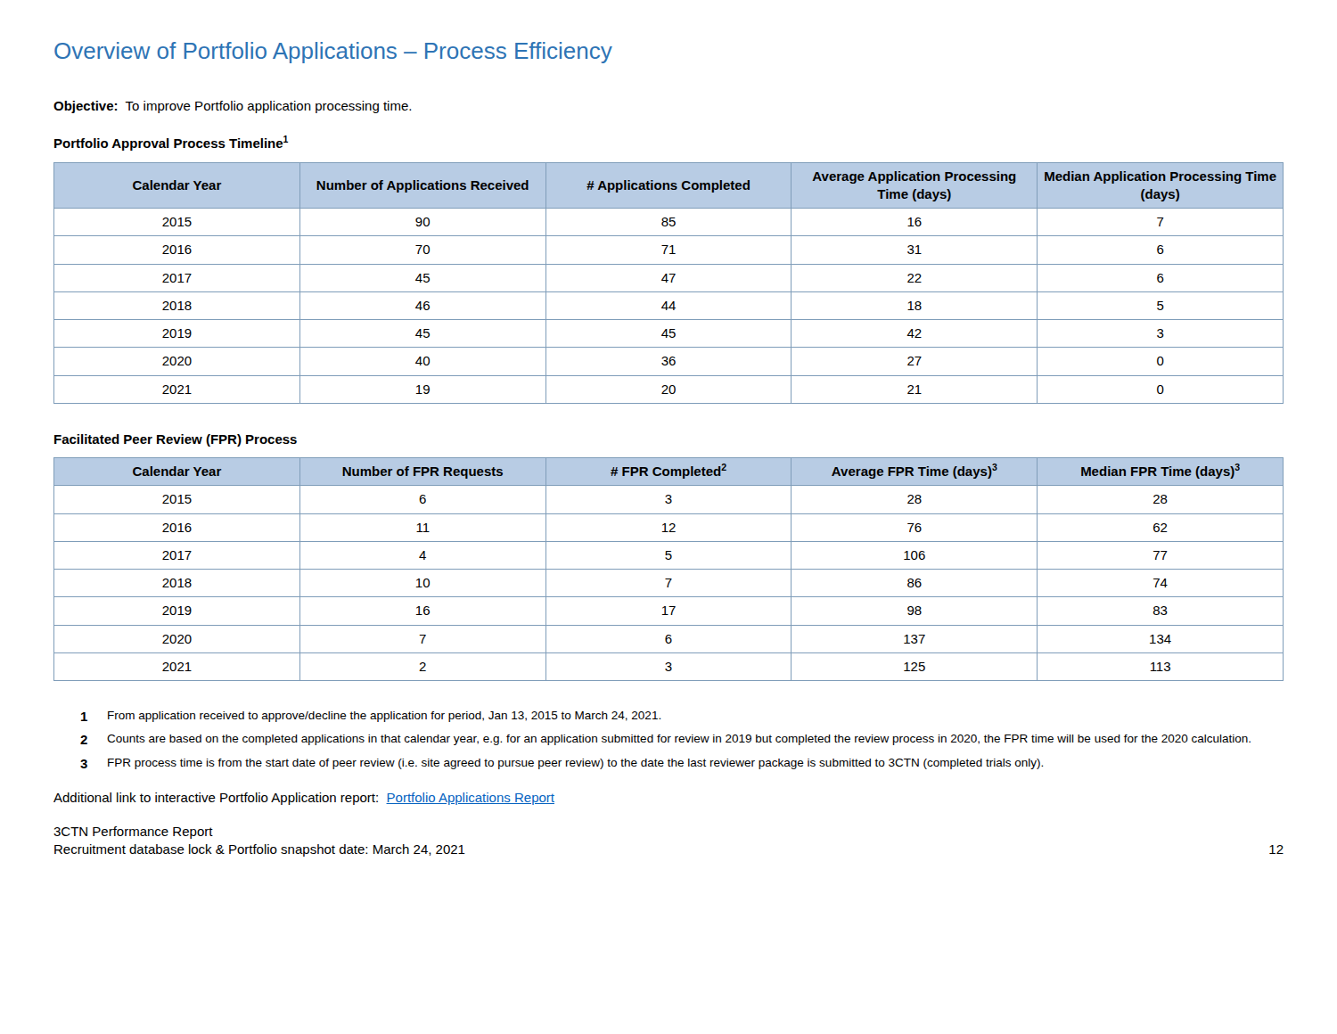Overview of Portfolio Applications – Process Efficiency
Objective: To improve Portfolio application processing time.
Portfolio Approval Process Timeline1
| Calendar Year | Number of Applications Received | # Applications Completed | Average Application Processing Time (days) | Median Application Processing Time (days) |
| --- | --- | --- | --- | --- |
| 2015 | 90 | 85 | 16 | 7 |
| 2016 | 70 | 71 | 31 | 6 |
| 2017 | 45 | 47 | 22 | 6 |
| 2018 | 46 | 44 | 18 | 5 |
| 2019 | 45 | 45 | 42 | 3 |
| 2020 | 40 | 36 | 27 | 0 |
| 2021 | 19 | 20 | 21 | 0 |
Facilitated Peer Review (FPR) Process
| Calendar Year | Number of FPR Requests | # FPR Completed 2 | Average FPR Time (days) 3 | Median FPR Time (days) 3 |
| --- | --- | --- | --- | --- |
| 2015 | 6 | 3 | 28 | 28 |
| 2016 | 11 | 12 | 76 | 62 |
| 2017 | 4 | 5 | 106 | 77 |
| 2018 | 10 | 7 | 86 | 74 |
| 2019 | 16 | 17 | 98 | 83 |
| 2020 | 7 | 6 | 137 | 134 |
| 2021 | 2 | 3 | 125 | 113 |
1
From application received to approve/decline the application for period, Jan 13, 2015 to March 24, 2021.
2
Counts are based on the completed applications in that calendar year, e.g. for an application submitted for review in 2019 but completed the review process in 2020, the FPR time will be used for the 2020 calculation.
3
FPR process time is from the start date of peer review (i.e. site agreed to pursue peer review) to the date the last reviewer package is submitted to 3CTN (completed trials only).
Additional link to interactive Portfolio Application report: Portfolio Applications Report
3CTN Performance Report
Recruitment database lock & Portfolio snapshot date: March 24, 2021
12